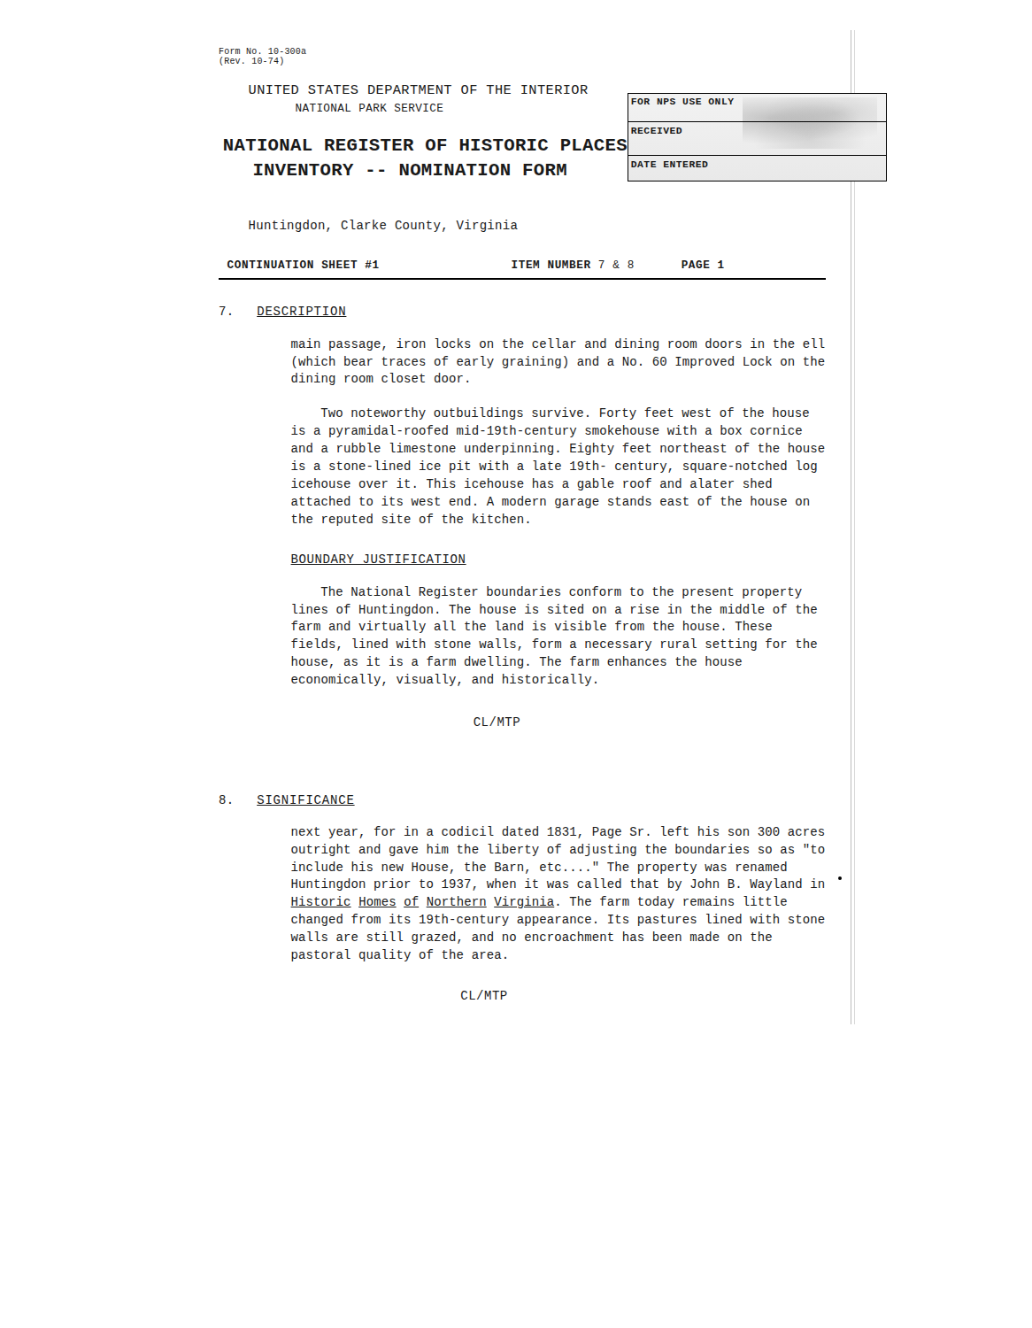Form No. 10-300a
(Rev. 10-74)
UNITED STATES DEPARTMENT OF THE INTERIOR
NATIONAL PARK SERVICE
NATIONAL REGISTER OF HISTORIC PLACES INVENTORY -- NOMINATION FORM
FOR NPS USE ONLY
RECEIVED
DATE ENTERED
Huntingdon, Clarke County, Virginia
CONTINUATION SHEET #1 ITEM NUMBER 7 & 8 PAGE 1
7. DESCRIPTION
main passage, iron locks on the cellar and dining room doors in the ell (which bear traces of early graining) and a No. 60 Improved Lock on the dining room closet door.
Two noteworthy outbuildings survive. Forty feet west of the house is a pyramidal-roofed mid-19th-century smokehouse with a box cornice and a rubble limestone underpinning. Eighty feet northeast of the house is a stone-lined ice pit with a late 19th- century, square-notched log icehouse over it. This icehouse has a gable roof and alater shed attached to its west end. A modern garage stands east of the house on the reputed site of the kitchen.
BOUNDARY JUSTIFICATION
The National Register boundaries conform to the present property lines of Huntingdon. The house is sited on a rise in the middle of the farm and virtually all the land is visible from the house. These fields, lined with stone walls, form a necessary rural setting for the house, as it is a farm dwelling. The farm enhances the house economically, visually, and historically.
CL/MTP
8. SIGNIFICANCE
next year, for in a codicil dated 1831, Page Sr. left his son 300 acres outright and gave him the liberty of adjusting the boundaries so as "to include his new House, the Barn, etc...." The property was renamed Huntingdon prior to 1937, when it was called that by John B. Wayland in Historic Homes of Northern Virginia. The farm today remains little changed from its 19th-century appearance. Its pastures lined with stone walls are still grazed, and no encroachment has been made on the pastoral quality of the area.
CL/MTP